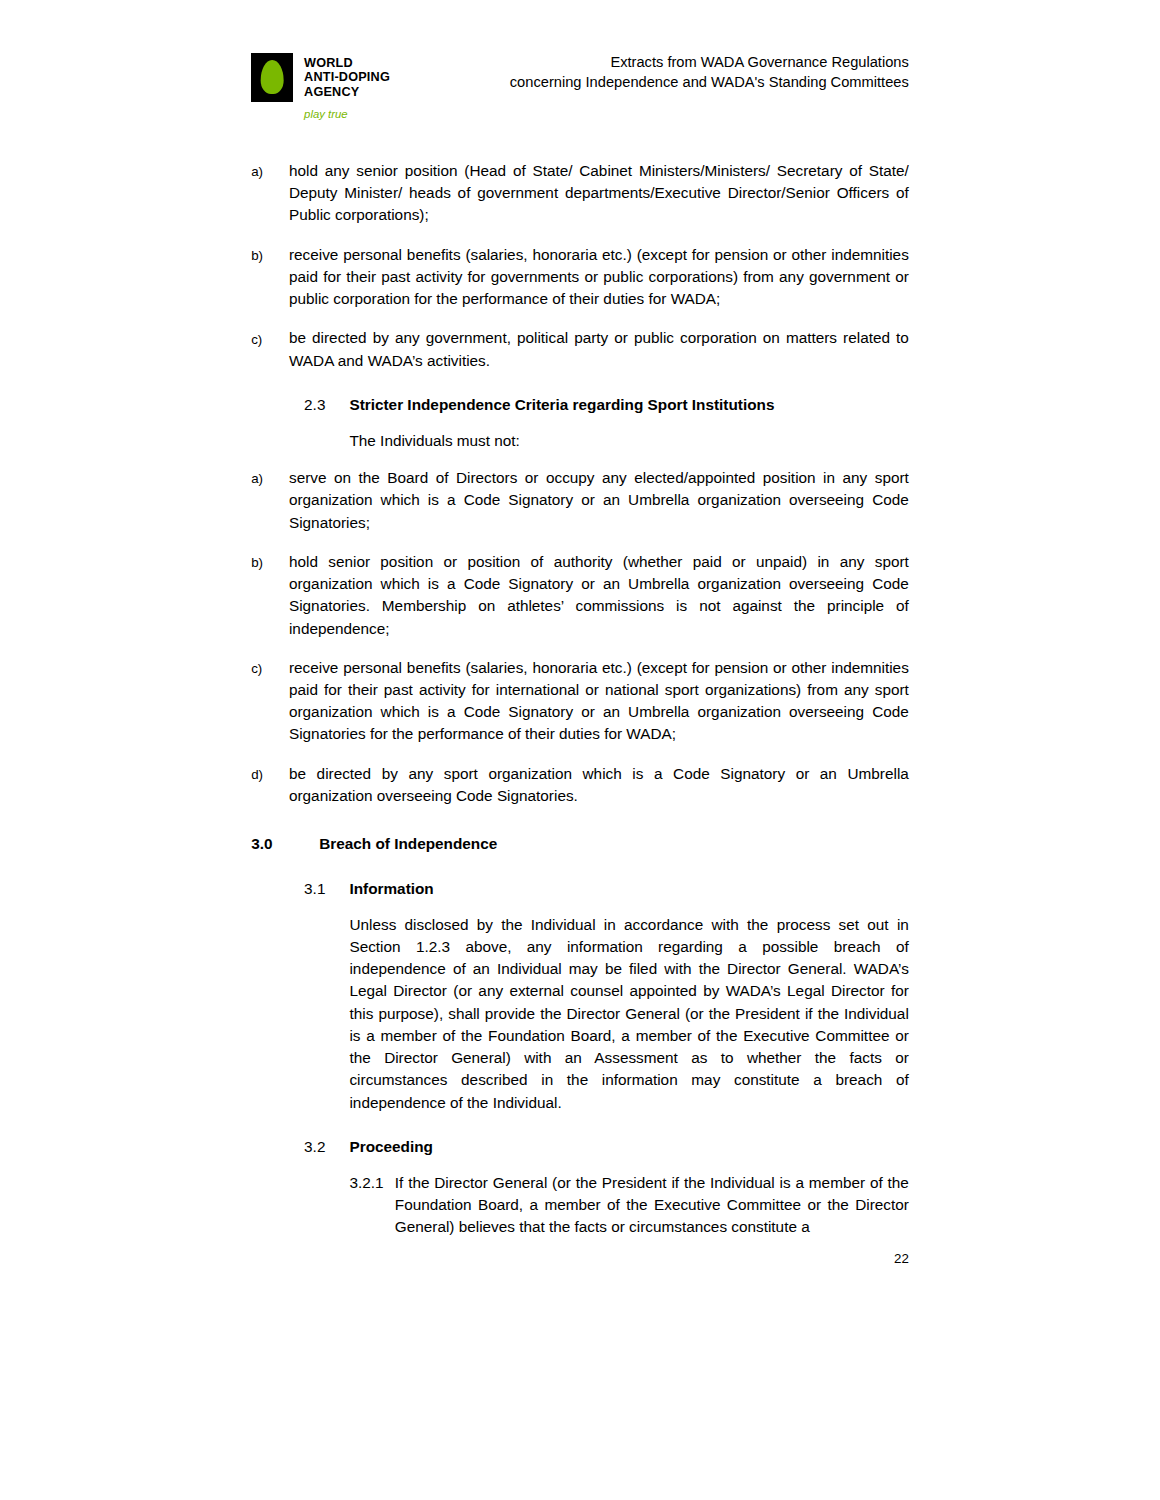WORLD
ANTI-DOPING
AGENCY
play true
Extracts from WADA Governance Regulations
concerning Independence and WADA's Standing Committees
a) hold any senior position (Head of State/ Cabinet Ministers/Ministers/ Secretary of State/ Deputy Minister/ heads of government departments/Executive Director/Senior Officers of Public corporations);
b) receive personal benefits (salaries, honoraria etc.) (except for pension or other indemnities paid for their past activity for governments or public corporations) from any government or public corporation for the performance of their duties for WADA;
c) be directed by any government, political party or public corporation on matters related to WADA and WADA’s activities.
2.3
Stricter Independence Criteria regarding Sport Institutions
The Individuals must not:
a) serve on the Board of Directors or occupy any elected/appointed position in any sport organization which is a Code Signatory or an Umbrella organization overseeing Code Signatories;
b) hold senior position or position of authority (whether paid or unpaid) in any sport organization which is a Code Signatory or an Umbrella organization overseeing Code Signatories. Membership on athletes’ commissions is not against the principle of independence;
c) receive personal benefits (salaries, honoraria etc.) (except for pension or other indemnities paid for their past activity for international or national sport organizations) from any sport organization which is a Code Signatory or an Umbrella organization overseeing Code Signatories for the performance of their duties for WADA;
d) be directed by any sport organization which is a Code Signatory or an Umbrella organization overseeing Code Signatories.
3.0
Breach of Independence
3.1
Information
Unless disclosed by the Individual in accordance with the process set out in Section 1.2.3 above, any information regarding a possible breach of independence of an Individual may be filed with the Director General. WADA’s Legal Director (or any external counsel appointed by WADA’s Legal Director for this purpose), shall provide the Director General (or the President if the Individual is a member of the Foundation Board, a member of the Executive Committee or the Director General) with an Assessment as to whether the facts or circumstances described in the information may constitute a breach of independence of the Individual.
3.2
Proceeding
3.2.1
If the Director General (or the President if the Individual is a member of the Foundation Board, a member of the Executive Committee or the Director General) believes that the facts or circumstances constitute a
22